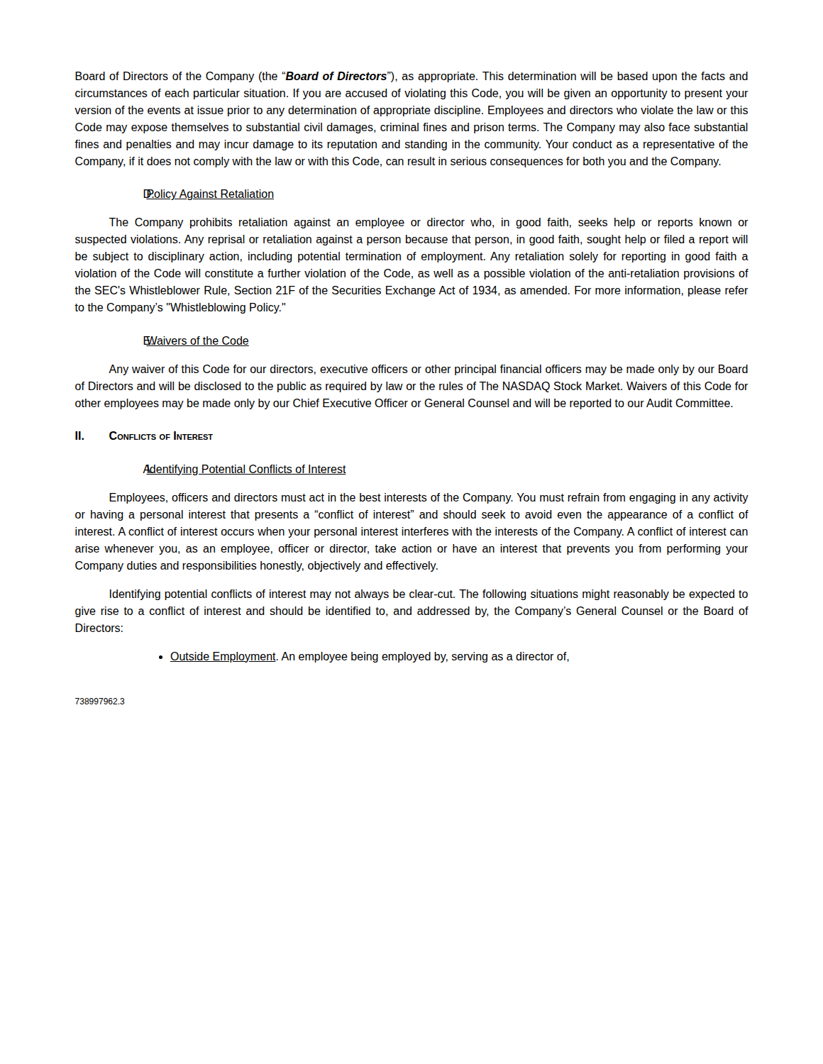Board of Directors of the Company (the “Board of Directors”), as appropriate. This determination will be based upon the facts and circumstances of each particular situation. If you are accused of violating this Code, you will be given an opportunity to present your version of the events at issue prior to any determination of appropriate discipline. Employees and directors who violate the law or this Code may expose themselves to substantial civil damages, criminal fines and prison terms. The Company may also face substantial fines and penalties and may incur damage to its reputation and standing in the community. Your conduct as a representative of the Company, if it does not comply with the law or with this Code, can result in serious consequences for both you and the Company.
D. Policy Against Retaliation
The Company prohibits retaliation against an employee or director who, in good faith, seeks help or reports known or suspected violations. Any reprisal or retaliation against a person because that person, in good faith, sought help or filed a report will be subject to disciplinary action, including potential termination of employment. Any retaliation solely for reporting in good faith a violation of the Code will constitute a further violation of the Code, as well as a possible violation of the anti-retaliation provisions of the SEC's Whistleblower Rule, Section 21F of the Securities Exchange Act of 1934, as amended. For more information, please refer to the Company’s "Whistleblowing Policy."
E. Waivers of the Code
Any waiver of this Code for our directors, executive officers or other principal financial officers may be made only by our Board of Directors and will be disclosed to the public as required by law or the rules of The NASDAQ Stock Market. Waivers of this Code for other employees may be made only by our Chief Executive Officer or General Counsel and will be reported to our Audit Committee.
II. Conflicts of Interest
A. Identifying Potential Conflicts of Interest
Employees, officers and directors must act in the best interests of the Company. You must refrain from engaging in any activity or having a personal interest that presents a “conflict of interest” and should seek to avoid even the appearance of a conflict of interest. A conflict of interest occurs when your personal interest interferes with the interests of the Company. A conflict of interest can arise whenever you, as an employee, officer or director, take action or have an interest that prevents you from performing your Company duties and responsibilities honestly, objectively and effectively.
Identifying potential conflicts of interest may not always be clear-cut. The following situations might reasonably be expected to give rise to a conflict of interest and should be identified to, and addressed by, the Company’s General Counsel or the Board of Directors:
Outside Employment. An employee being employed by, serving as a director of,
738997962.3